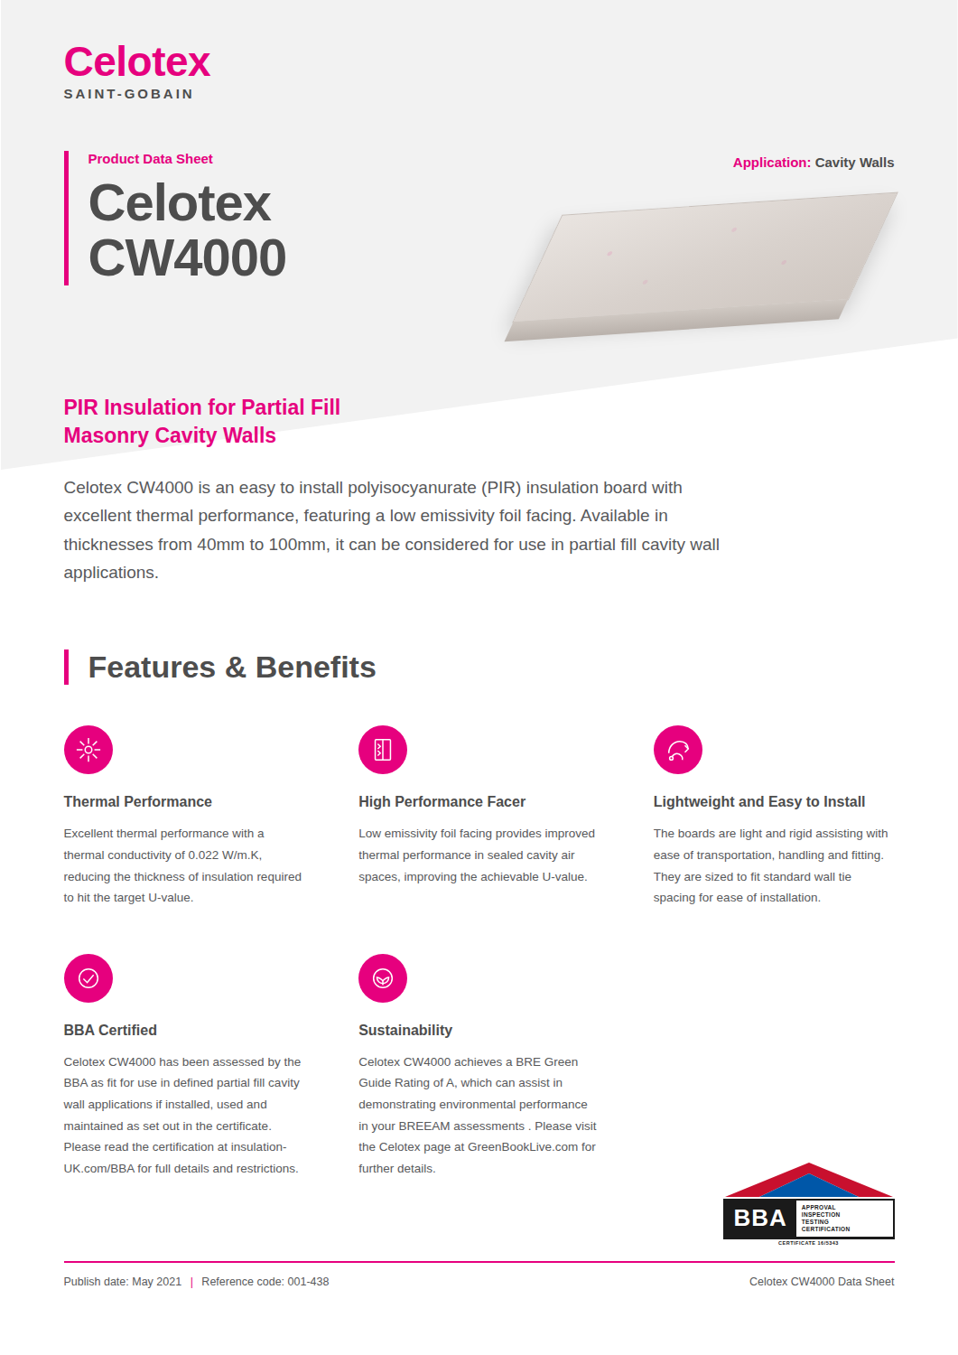Celotex
SAINT-GOBAIN
Product Data Sheet
Celotex
CW4000
Application: Cavity Walls
PIR Insulation for Partial Fill
Masonry Cavity Walls
Celotex CW4000 is an easy to install polyisocyanurate (PIR) insulation board with excellent thermal performance, featuring a low emissivity foil facing. Available in thicknesses from 40mm to 100mm, it can be considered for use in partial fill cavity wall applications.
Features & Benefits
Thermal Performance
Excellent thermal performance with a thermal conductivity of 0.022 W/m.K, reducing the thickness of insulation required to hit the target U-value.
High Performance Facer
Low emissivity foil facing provides improved thermal performance in sealed cavity air spaces, improving the achievable U-value.
Lightweight and Easy to Install
The boards are light and rigid assisting with ease of transportation, handling and fitting. They are sized to fit standard wall tie spacing for ease of installation.
BBA Certified
Celotex CW4000 has been assessed by the BBA as fit for use in defined partial fill cavity wall applications if installed, used and maintained as set out in the certificate. Please read the certification at insulation-UK.com/BBA for full details and restrictions.
Sustainability
Celotex CW4000 achieves a BRE Green Guide Rating of A, which can assist in demonstrating environmental performance in your BREEAM assessments . Please visit the Celotex page at GreenBookLive.com for further details.
BBA
APPROVAL
INSPECTION
TESTING
CERTIFICATION
CERTIFICATE 16/5343
Publish date: May 2021 | Reference code: 001-438
Celotex CW4000 Data Sheet